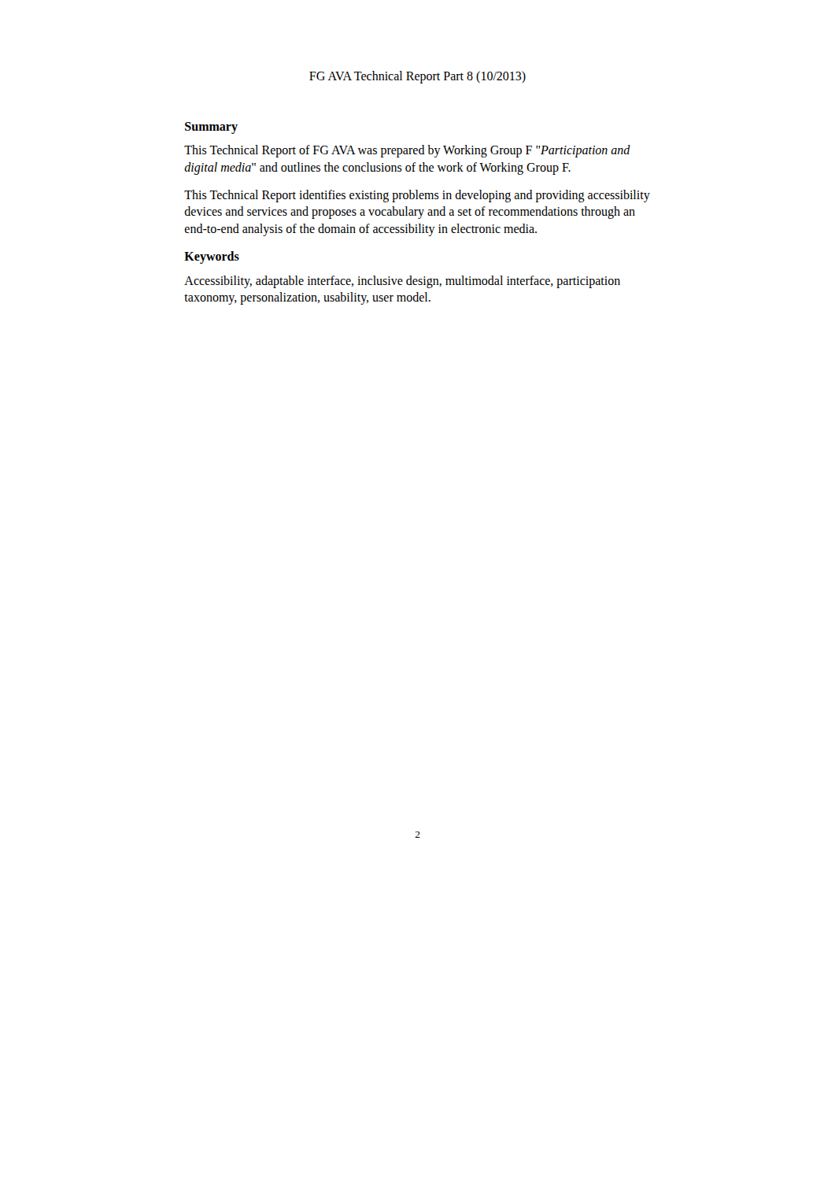FG AVA Technical Report Part 8 (10/2013)
Summary
This Technical Report of FG AVA was prepared by Working Group F "Participation and digital media" and outlines the conclusions of the work of Working Group F.
This Technical Report identifies existing problems in developing and providing accessibility devices and services and proposes a vocabulary and a set of recommendations through an end-to-end analysis of the domain of accessibility in electronic media.
Keywords
Accessibility, adaptable interface, inclusive design, multimodal interface, participation taxonomy, personalization, usability, user model.
2